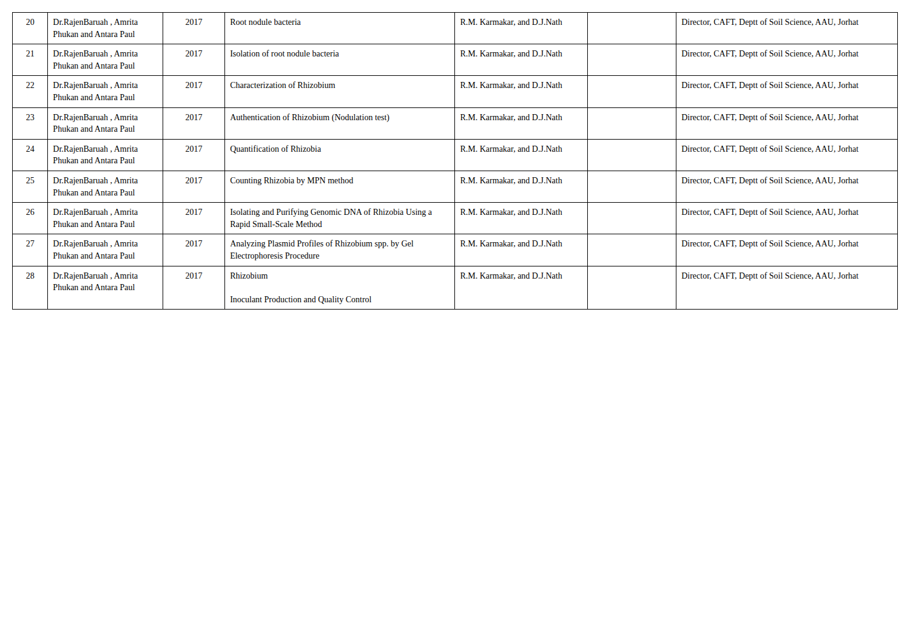| 20 | Dr.RajenBaruah , Amrita Phukan and Antara Paul | 2017 | Root nodule bacteria | R.M. Karmakar, and D.J.Nath | | Director, CAFT, Deptt of Soil Science, AAU, Jorhat |
| 21 | Dr.RajenBaruah , Amrita Phukan and Antara Paul | 2017 | Isolation of root nodule bacteria | R.M. Karmakar, and D.J.Nath | | Director, CAFT, Deptt of Soil Science, AAU, Jorhat |
| 22 | Dr.RajenBaruah , Amrita Phukan and Antara Paul | 2017 | Characterization of Rhizobium | R.M. Karmakar, and D.J.Nath | | Director, CAFT, Deptt of Soil Science, AAU, Jorhat |
| 23 | Dr.RajenBaruah , Amrita Phukan and Antara Paul | 2017 | Authentication of Rhizobium (Nodulation test) | R.M. Karmakar, and D.J.Nath | | Director, CAFT, Deptt of Soil Science, AAU, Jorhat |
| 24 | Dr.RajenBaruah , Amrita Phukan and Antara Paul | 2017 | Quantification of Rhizobia | R.M. Karmakar, and D.J.Nath | | Director, CAFT, Deptt of Soil Science, AAU, Jorhat |
| 25 | Dr.RajenBaruah , Amrita Phukan and Antara Paul | 2017 | Counting Rhizobia by MPN method | R.M. Karmakar, and D.J.Nath | | Director, CAFT, Deptt of Soil Science, AAU, Jorhat |
| 26 | Dr.RajenBaruah , Amrita Phukan and Antara Paul | 2017 | Isolating and Purifying Genomic DNA of Rhizobia Using a Rapid Small-Scale Method | R.M. Karmakar, and D.J.Nath | | Director, CAFT, Deptt of Soil Science, AAU, Jorhat |
| 27 | Dr.RajenBaruah , Amrita Phukan and Antara Paul | 2017 | Analyzing Plasmid Profiles of Rhizobium spp. by Gel Electrophoresis Procedure | R.M. Karmakar, and D.J.Nath | | Director, CAFT, Deptt of Soil Science, AAU, Jorhat |
| 28 | Dr.RajenBaruah , Amrita Phukan and Antara Paul | 2017 | Rhizobium Inoculant Production and Quality Control | R.M. Karmakar, and D.J.Nath | | Director, CAFT, Deptt of Soil Science, AAU, Jorhat |